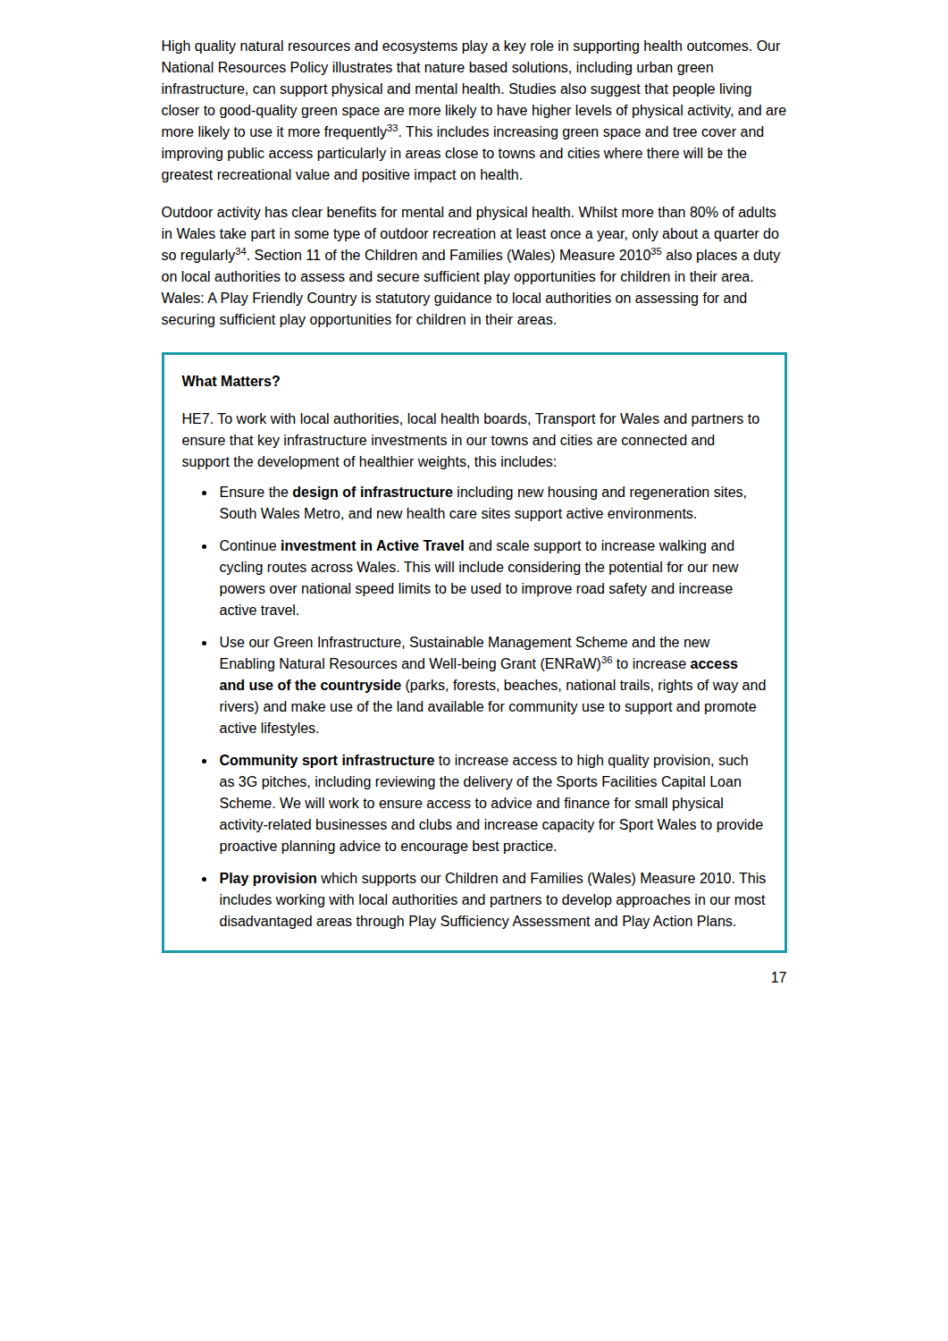High quality natural resources and ecosystems play a key role in supporting health outcomes. Our National Resources Policy illustrates that nature based solutions, including urban green infrastructure, can support physical and mental health. Studies also suggest that people living closer to good-quality green space are more likely to have higher levels of physical activity, and are more likely to use it more frequently33. This includes increasing green space and tree cover and improving public access particularly in areas close to towns and cities where there will be the greatest recreational value and positive impact on health.
Outdoor activity has clear benefits for mental and physical health. Whilst more than 80% of adults in Wales take part in some type of outdoor recreation at least once a year, only about a quarter do so regularly34. Section 11 of the Children and Families (Wales) Measure 201035 also places a duty on local authorities to assess and secure sufficient play opportunities for children in their area. Wales: A Play Friendly Country is statutory guidance to local authorities on assessing for and securing sufficient play opportunities for children in their areas.
What Matters?
HE7. To work with local authorities, local health boards, Transport for Wales and partners to ensure that key infrastructure investments in our towns and cities are connected and support the development of healthier weights, this includes:
Ensure the design of infrastructure including new housing and regeneration sites, South Wales Metro, and new health care sites support active environments.
Continue investment in Active Travel and scale support to increase walking and cycling routes across Wales. This will include considering the potential for our new powers over national speed limits to be used to improve road safety and increase active travel.
Use our Green Infrastructure, Sustainable Management Scheme and the new Enabling Natural Resources and Well-being Grant (ENRaW)36 to increase access and use of the countryside (parks, forests, beaches, national trails, rights of way and rivers) and make use of the land available for community use to support and promote active lifestyles.
Community sport infrastructure to increase access to high quality provision, such as 3G pitches, including reviewing the delivery of the Sports Facilities Capital Loan Scheme. We will work to ensure access to advice and finance for small physical activity-related businesses and clubs and increase capacity for Sport Wales to provide proactive planning advice to encourage best practice.
Play provision which supports our Children and Families (Wales) Measure 2010. This includes working with local authorities and partners to develop approaches in our most disadvantaged areas through Play Sufficiency Assessment and Play Action Plans.
17